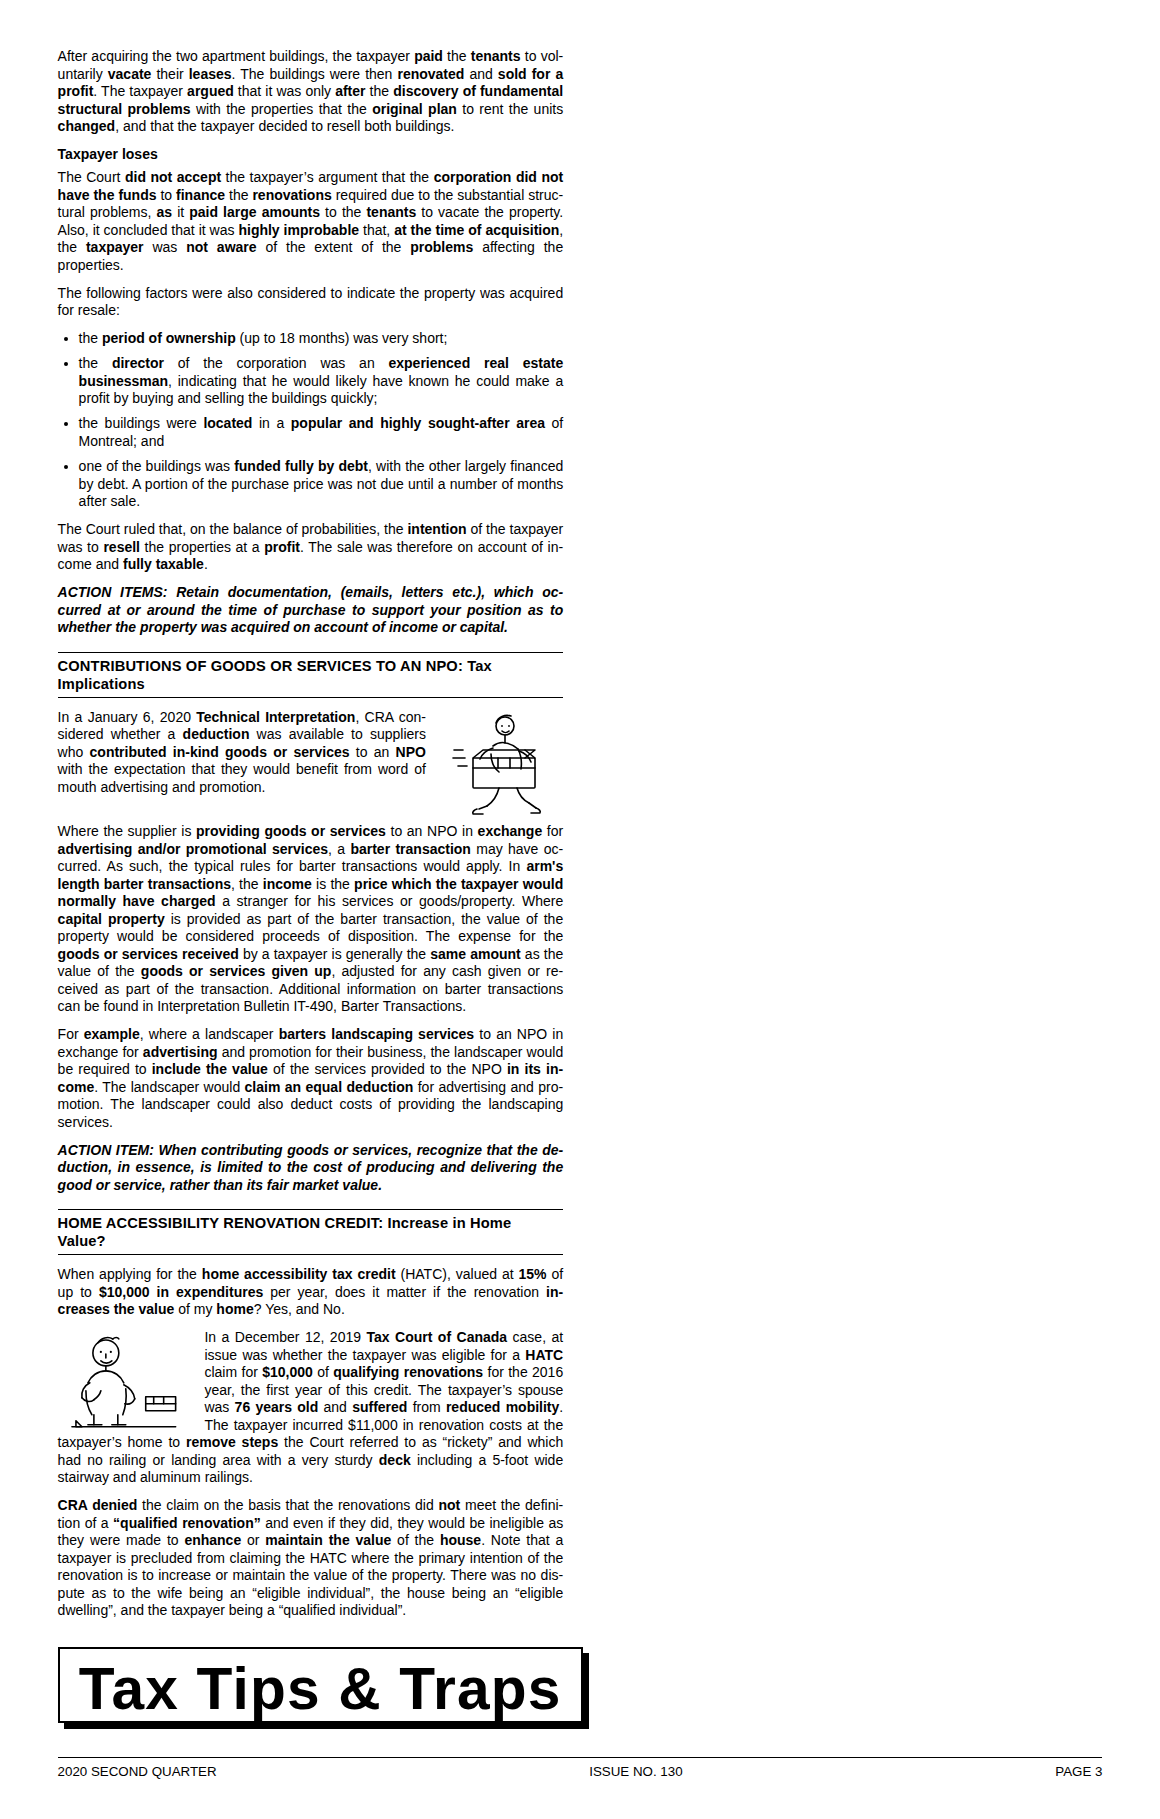After acquiring the two apartment buildings, the taxpayer paid the tenants to voluntarily vacate their leases. The buildings were then renovated and sold for a profit. The taxpayer argued that it was only after the discovery of fundamental structural problems with the properties that the original plan to rent the units changed, and that the taxpayer decided to resell both buildings.
Taxpayer loses
The Court did not accept the taxpayer’s argument that the corporation did not have the funds to finance the renovations required due to the substantial structural problems, as it paid large amounts to the tenants to vacate the property. Also, it concluded that it was highly improbable that, at the time of acquisition, the taxpayer was not aware of the extent of the problems affecting the properties.
The following factors were also considered to indicate the property was acquired for resale:
the period of ownership (up to 18 months) was very short;
the director of the corporation was an experienced real estate businessman, indicating that he would likely have known he could make a profit by buying and selling the buildings quickly;
the buildings were located in a popular and highly sought-after area of Montreal; and
one of the buildings was funded fully by debt, with the other largely financed by debt. A portion of the purchase price was not due until a number of months after sale.
The Court ruled that, on the balance of probabilities, the intention of the taxpayer was to resell the properties at a profit. The sale was therefore on account of income and fully taxable.
ACTION ITEMS: Retain documentation, (emails, letters etc.), which occurred at or around the time of purchase to support your position as to whether the property was acquired on account of income or capital.
CONTRIBUTIONS OF GOODS OR SERVICES TO AN NPO: Tax Implications
In a January 6, 2020 Technical Interpretation, CRA considered whether a deduction was available to suppliers who contributed in-kind goods or services to an NPO with the expectation that they would benefit from word of mouth advertising and promotion.
Where the supplier is providing goods or services to an NPO in exchange for advertising and/or promotional services, a barter transaction may have occurred. As such, the typical rules for barter transactions would apply. In arm's length barter transactions, the income is the price which the taxpayer would normally have charged a stranger for his services or goods/property. Where capital property is provided as part of the barter transaction, the value of the property would be considered proceeds of disposition. The expense for the goods or services received by a taxpayer is generally the same amount as the value of the goods or services given up, adjusted for any cash given or received as part of the transaction. Additional information on barter transactions can be found in Interpretation Bulletin IT-490, Barter Transactions.
For example, where a landscaper barters landscaping services to an NPO in exchange for advertising and promotion for their business, the landscaper would be required to include the value of the services provided to the NPO in its income. The landscaper would claim an equal deduction for advertising and promotion. The landscaper could also deduct costs of providing the landscaping services.
ACTION ITEM: When contributing goods or services, recognize that the deduction, in essence, is limited to the cost of producing and delivering the good or service, rather than its fair market value.
HOME ACCESSIBILITY RENOVATION CREDIT: Increase in Home Value?
When applying for the home accessibility tax credit (HATC), valued at 15% of up to $10,000 in expenditures per year, does it matter if the renovation increases the value of my home? Yes, and No.
In a December 12, 2019 Tax Court of Canada case, at issue was whether the taxpayer was eligible for a HATC claim for $10,000 of qualifying renovations for the 2016 year, the first year of this credit. The taxpayer’s spouse was 76 years old and suffered from reduced mobility. The taxpayer incurred $11,000 in renovation costs at the taxpayer’s home to remove steps the Court referred to as “rickety” and which had no railing or landing area with a very sturdy deck including a 5-foot wide stairway and aluminum railings.
CRA denied the claim on the basis that the renovations did not meet the definition of a “qualified renovation” and even if they did, they would be ineligible as they were made to enhance or maintain the value of the house. Note that a taxpayer is precluded from claiming the HATC where the primary intention of the renovation is to increase or maintain the value of the property. There was no dispute as to the wife being an “eligible individual”, the house being an “eligible dwelling”, and the taxpayer being a “qualified individual”.
Tax Tips & Traps
2020 SECOND QUARTER ISSUE NO. 130 PAGE 3